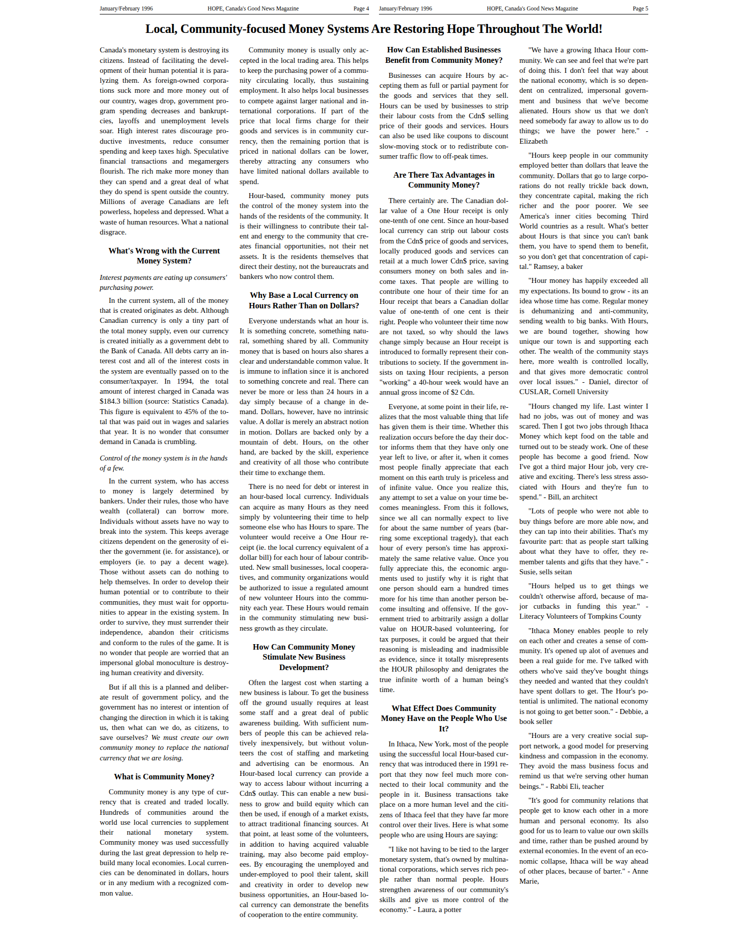January/February 1996 HOPE, Canada's Good News Magazine Page 4
January/February 1996 HOPE, Canada's Good News Magazine Page 5
Local, Community-focused Money Systems Are Restoring Hope Throughout The World!
Canada's monetary system is destroying its citizens. Instead of facilitating the development of their human potential it is paralyzing them. As foreign-owned corporations suck more and more money out of our country, wages drop, government program spending decreases and bankruptcies, layoffs and unemployment levels soar. High interest rates discourage productive investments, reduce consumer spending and keep taxes high. Speculative financial transactions and megamergers flourish. The rich make more money than they can spend and a great deal of what they do spend is spent outside the country. Millions of average Canadians are left powerless, hopeless and depressed. What a waste of human resources. What a national disgrace.
What's Wrong with the Current Money System?
Interest payments are eating up consumers' purchasing power.
In the current system, all of the money that is created originates as debt. Although Canadian currency is only a tiny part of the total money supply, even our currency is created initially as a government debt to the Bank of Canada. All debts carry an interest cost and all of the interest costs in the system are eventually passed on to the consumer/taxpayer. In 1994, the total amount of interest charged in Canada was $184.3 billion (source: Statistics Canada). This figure is equivalent to 45% of the total that was paid out in wages and salaries that year. It is no wonder that consumer demand in Canada is crumbling.
Control of the money system is in the hands of a few.
In the current system, who has access to money is largely determined by bankers. Under their rules, those who have wealth (collateral) can borrow more. Individuals without assets have no way to break into the system. This keeps average citizens dependent on the generosity of either the government (ie. for assistance), or employers (ie. to pay a decent wage). Those without assets can do nothing to help themselves. In order to develop their human potential or to contribute to their communities, they must wait for opportunities to appear in the existing system. In order to survive, they must surrender their independence, abandon their criticisms and conform to the rules of the game. It is no wonder that people are worried that an impersonal global monoculture is destroying human creativity and diversity.
But if all this is a planned and deliberate result of government policy, and the government has no interest or intention of changing the direction in which it is taking us, then what can we do, as citizens, to save ourselves? We must create our own community money to replace the national currency that we are losing.
What is Community Money?
Community money is any type of currency that is created and traded locally. Hundreds of communities around the world use local currencies to supplement their national monetary system. Community money was used successfully during the last great depression to help rebuild many local economies. Local currencies can be denominated in dollars, hours or in any medium with a recognized common value.
Community money is usually only accepted in the local trading area. This helps to keep the purchasing power of a community circulating locally, thus sustaining employment. It also helps local businesses to compete against larger national and international corporations. If part of the price that local firms charge for their goods and services is in community currency, then the remaining portion that is priced in national dollars can be lower, thereby attracting any consumers who have limited national dollars available to spend.
Hour-based, community money puts the control of the money system into the hands of the residents of the community. It is their willingness to contribute their talent and energy to the community that creates financial opportunities, not their net assets. It is the residents themselves that direct their destiny, not the bureaucrats and bankers who now control them.
Why Base a Local Currency on Hours Rather Than on Dollars?
Everyone understands what an hour is. It is something concrete, something natural, something shared by all. Community money that is based on hours also shares a clear and understandable common value. It is immune to inflation since it is anchored to something concrete and real. There can never be more or less than 24 hours in a day simply because of a change in demand. Dollars, however, have no intrinsic value. A dollar is merely an abstract notion in motion. Dollars are backed only by a mountain of debt. Hours, on the other hand, are backed by the skill, experience and creativity of all those who contribute their time to exchange them.
There is no need for debt or interest in an hour-based local currency. Individuals can acquire as many Hours as they need simply by volunteering their time to help someone else who has Hours to spare. The volunteer would receive a One Hour receipt (ie. the local currency equivalent of a dollar bill) for each hour of labour contributed. New small businesses, local cooperatives, and community organizations would be authorized to issue a regulated amount of new volunteer Hours into the community each year. These Hours would remain in the community stimulating new business growth as they circulate.
How Can Community Money Stimulate New Business Development?
Often the largest cost when starting a new business is labour. To get the business off the ground usually requires at least some staff and a great deal of public awareness building. With sufficient numbers of people this can be achieved relatively inexpensively, but without volunteers the cost of staffing and marketing and advertising can be enormous. An Hour-based local currency can provide a way to access labour without incurring a Cdn$ outlay. This can enable a new business to grow and build equity which can then be used, if enough of a market exists, to attract traditional financing sources. At that point, at least some of the volunteers, in addition to having acquired valuable training, may also become paid employees. By encouraging the unemployed and under-employed to pool their talent, skill and creativity in order to develop new business opportunities, an Hour-based local currency can demonstrate the benefits of cooperation to the entire community.
How Can Established Businesses Benefit from Community Money?
Businesses can acquire Hours by accepting them as full or partial payment for the goods and services that they sell. Hours can be used by businesses to strip their labour costs from the Cdn$ selling price of their goods and services. Hours can also be used like coupons to discount slow-moving stock or to redistribute consumer traffic flow to off-peak times.
Are There Tax Advantages in Community Money?
There certainly are. The Canadian dollar value of a One Hour receipt is only one-tenth of one cent. Since an hour-based local currency can strip out labour costs from the Cdn$ price of goods and services, locally produced goods and services can retail at a much lower Cdn$ price, saving consumers money on both sales and income taxes. That people are willing to contribute one hour of their time for an Hour receipt that bears a Canadian dollar value of one-tenth of one cent is their right. People who volunteer their time now are not taxed, so why should the laws change simply because an Hour receipt is introduced to formally represent their contributions to society. If the government insists on taxing Hour recipients, a person "working" a 40-hour week would have an annual gross income of $2 Cdn.
Everyone, at some point in their life, realizes that the most valuable thing that life has given them is their time. Whether this realization occurs before the day their doctor informs them that they have only one year left to live, or after it, when it comes most people finally appreciate that each moment on this earth truly is priceless and of infinite value. Once you realize this, any attempt to set a value on your time becomes meaningless. From this it follows, since we all can normally expect to live for about the same number of years (barring some exceptional tragedy), that each hour of every person's time has approximately the same relative value. Once you fully appreciate this, the economic arguments used to justify why it is right that one person should earn a hundred times more for his time than another person become insulting and offensive. If the government tried to arbitrarily assign a dollar value on HOUR-based volunteering, for tax purposes, it could be argued that their reasoning is misleading and inadmissible as evidence, since it totally misrepresents the HOUR philosophy and denigrates the true infinite worth of a human being's time.
What Effect Does Community Money Have on the People Who Use It?
In Ithaca, New York, most of the people using the successful local Hour-based currency that was introduced there in 1991 report that they now feel much more connected to their local community and the people in it. Business transactions take place on a more human level and the citizens of Ithaca feel that they have far more control over their lives. Here is what some people who are using Hours are saying:
"I like not having to be tied to the larger monetary system, that's owned by multinational corporations, which serves rich people rather than normal people. Hours strengthen awareness of our community's skills and give us more control of the economy." - Laura, a potter
"We have a growing Ithaca Hour community. We can see and feel that we're part of doing this. I don't feel that way about the national economy, which is so dependent on centralized, impersonal government and business that we've become alienated. Hours show us that we don't need somebody far away to allow us to do things; we have the power here." - Elizabeth
"Hours keep people in our community employed better than dollars that leave the community. Dollars that go to large corporations do not really trickle back down, they concentrate capital, making the rich richer and the poor poorer. We see America's inner cities becoming Third World countries as a result. What's better about Hours is that since you can't bank them, you have to spend them to benefit, so you don't get that concentration of capital." Ramsey, a baker
"Hour money has happily exceeded all my expectations. Its bound to grow - its an idea whose time has come. Regular money is dehumanizing and anti-community, sending wealth to big banks. With Hours, we are bound together, showing how unique our town is and supporting each other. The wealth of the community stays here, more wealth is controlled locally, and that gives more democratic control over local issues." - Daniel, director of CUSLAR, Cornell University
"Hours changed my life. Last winter I had no jobs, was out of money and was scared. Then I got two jobs through Ithaca Money which kept food on the table and turned out to be steady work. One of these people has become a good friend. Now I've got a third major Hour job, very creative and exciting. There's less stress associated with Hours and they're fun to spend." - Bill, an architect
"Lots of people who were not able to buy things before are more able now, and they can tap into their abilities. That's my favourite part: that as people start talking about what they have to offer, they remember talents and gifts that they have." - Susie, sells seitan
"Hours helped us to get things we couldn't otherwise afford, because of major cutbacks in funding this year." - Literacy Volunteers of Tompkins County
"Ithaca Money enables people to rely on each other and creates a sense of community. It's opened up alot of avenues and been a real guide for me. I've talked with others who've said they've bought things they needed and wanted that they couldn't have spent dollars to get. The Hour's potential is unlimited. The national economy is not going to get better soon." - Debbie, a book seller
"Hours are a very creative social support network, a good model for preserving kindness and compassion in the economy. They avoid the mass business focus and remind us that we're serving other human beings." - Rabbi Eli, teacher
"It's good for community relations that people get to know each other in a more human and personal economy. Its also good for us to learn to value our own skills and time, rather than be pushed around by external economies. In the event of an economic collapse, Ithaca will be way ahead of other places, because of barter." - Anne Marie,